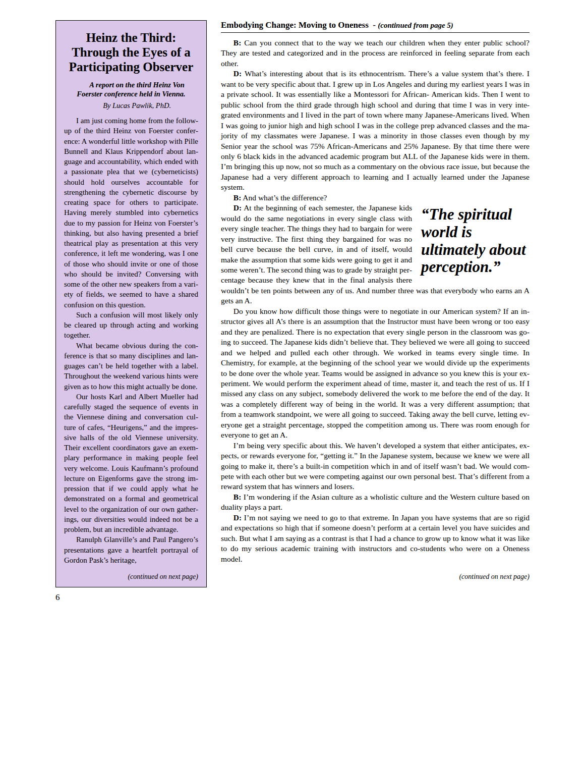Heinz the Third:
Through the Eyes of a
Participating Observer
A report on the third Heinz Von Foerster conference held in Vienna.
By Lucas Pawlik, PhD.
I am just coming home from the follow-up of the third Heinz von Foerster conference: A wonderful little workshop with Pille Bunnell and Klaus Krippendorf about language and accountability, which ended with a passionate plea that we (cyberneticists) should hold ourselves accountable for strengthening the cybernetic discourse by creating space for others to participate. Having merely stumbled into cybernetics due to my passion for Heinz von Foerster’s thinking, but also having presented a brief theatrical play as presentation at this very conference, it left me wondering, was I one of those who should invite or one of those who should be invited? Conversing with some of the other new speakers from a variety of fields, we seemed to have a shared confusion on this question.
Such a confusion will most likely only be cleared up through acting and working together.
What became obvious during the conference is that so many disciplines and languages can’t be held together with a label. Throughout the weekend various hints were given as to how this might actually be done.
Our hosts Karl and Albert Mueller had carefully staged the sequence of events in the Viennese dining and conversation culture of cafes, “Heurigens,” and the impressive halls of the old Viennese university. Their excellent coordinators gave an exemplary performance in making people feel very welcome. Louis Kaufmann’s profound lecture on Eigenforms gave the strong impression that if we could apply what he demonstrated on a formal and geometrical level to the organization of our own gatherings, our diversities would indeed not be a problem, but an incredible advantage.
Ranulph Glanville’s and Paul Pangero’s presentations gave a heartfelt portrayal of Gordon Pask’s heritage,
(continued on next page)
Embodying Change: Moving to Oneness - (continued from page 5)
B: Can you connect that to the way we teach our children when they enter public school? They are tested and categorized and in the process are reinforced in feeling separate from each other.
D: What’s interesting about that is its ethnocentrism. There’s a value system that’s there. I want to be very specific about that. I grew up in Los Angeles and during my earliest years I was in a private school. It was essentially like a Montessori for African- American kids. Then I went to public school from the third grade through high school and during that time I was in very integrated environments and I lived in the part of town where many Japanese-Americans lived. When I was going to junior high and high school I was in the college prep advanced classes and the majority of my classmates were Japanese. I was a minority in those classes even though by my Senior year the school was 75% African-Americans and 25% Japanese. By that time there were only 6 black kids in the advanced academic program but ALL of the Japanese kids were in them. I’m bringing this up now, not so much as a commentary on the obvious race issue, but because the Japanese had a very different approach to learning and I actually learned under the Japanese system.
B: And what’s the difference?
“The spiritual world is ultimately about perception.”
D: At the beginning of each semester, the Japanese kids would do the same negotiations in every single class with every single teacher. The things they had to bargain for were very instructive. The first thing they bargained for was no bell curve because the bell curve, in and of itself, would make the assumption that some kids were going to get it and some weren’t. The second thing was to grade by straight percentage because they knew that in the final analysis there wouldn’t be ten points between any of us. And number three was that everybody who earns an A gets an A.
Do you know how difficult those things were to negotiate in our American system? If an instructor gives all A’s there is an assumption that the Instructor must have been wrong or too easy and they are penalized. There is no expectation that every single person in the classroom was going to succeed. The Japanese kids didn’t believe that. They believed we were all going to succeed and we helped and pulled each other through. We worked in teams every single time. In Chemistry, for example, at the beginning of the school year we would divide up the experiments to be done over the whole year. Teams would be assigned in advance so you knew this is your experiment. We would perform the experiment ahead of time, master it, and teach the rest of us. If I missed any class on any subject, somebody delivered the work to me before the end of the day. It was a completely different way of being in the world. It was a very different assumption; that from a teamwork standpoint, we were all going to succeed. Taking away the bell curve, letting everyone get a straight percentage, stopped the competition among us. There was room enough for everyone to get an A.
I’m being very specific about this. We haven’t developed a system that either anticipates, expects, or rewards everyone for, “getting it.” In the Japanese system, because we knew we were all going to make it, there’s a built-in competition which in and of itself wasn’t bad. We would compete with each other but we were competing against our own personal best. That’s different from a reward system that has winners and losers.
B: I’m wondering if the Asian culture as a wholistic culture and the Western culture based on duality plays a part.
D: I’m not saying we need to go to that extreme. In Japan you have systems that are so rigid and expectations so high that if someone doesn’t perform at a certain level you have suicides and such. But what I am saying as a contrast is that I had a chance to grow up to know what it was like to do my serious academic training with instructors and co-students who were on a Oneness model.
(continued on next page)
6